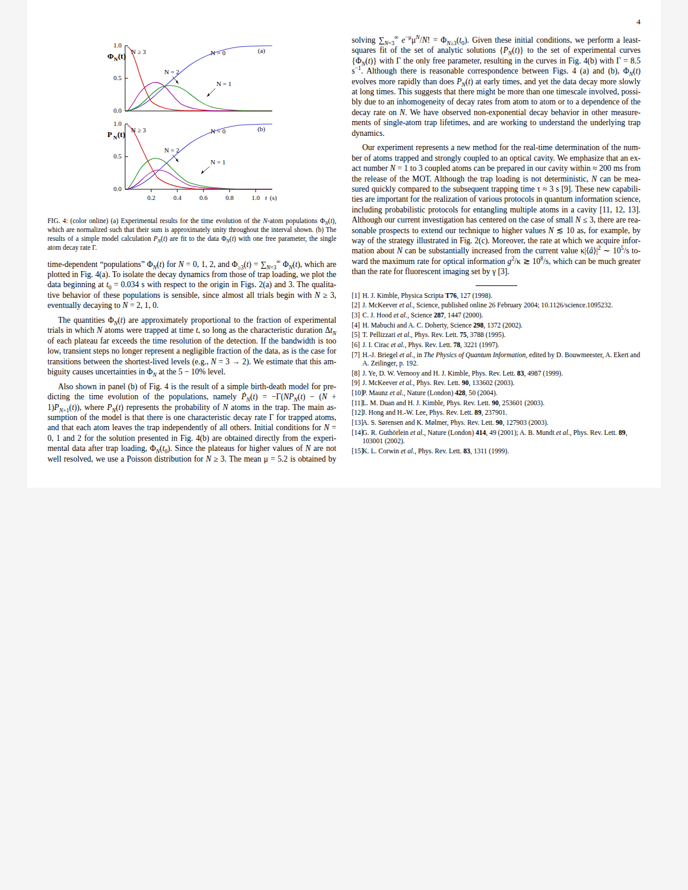4
1.0 0.5 0.0 Φ N (t) (a) N ≥ 3 N = 0 N = 2 N = 1 1.0 0.5 0.0 P N (t) (b) 0.2 0.4 0.6 0.8 1.0 t (s) N ≥ 3 N = 0 N = 2 N = 1
FIG. 4: (color online) (a) Experimental results for the time evolution of the N-atom populations ΦN(t), which are normalized such that their sum is approximately unity throughout the interval shown. (b) The results of a simple model calculation PN(t) are fit to the data ΦN(t) with one free parameter, the single atom decay rate Γ.
time-dependent “populations” ΦN(t) for N = 0, 1, 2, and Φ≥3(t) = ∑N=3∞ ΦN(t), which are plotted in Fig. 4(a). To isolate the decay dynamics from those of trap loading, we plot the data beginning at t0 = 0.034 s with respect to the origin in Figs. 2(a) and 3. The qualitative behavior of these populations is sensible, since almost all trials begin with N ≥ 3, eventually decaying to N = 2, 1, 0.
The quantities ΦN(t) are approximately proportional to the fraction of experimental trials in which N atoms were trapped at time t, so long as the characteristic duration ΔtN of each plateau far exceeds the time resolution of the detection. If the bandwidth is too low, transient steps no longer represent a negligible fraction of the data, as is the case for transitions between the shortest-lived levels (e.g., N = 3 → 2). We estimate that this ambiguity causes uncertainties in ΦN at the 5 − 10% level.
Also shown in panel (b) of Fig. 4 is the result of a simple birth-death model for predicting the time evolution of the populations, namely ṖN(t) = −Γ(NPN(t) − (N + 1)PN+1(t)), where PN(t) represents the probability of N atoms in the trap. The main assumption of the model is that there is one characteristic decay rate Γ for trapped atoms, and that each atom leaves the trap independently of all others. Initial conditions for N = 0, 1 and 2 for the solution presented in Fig. 4(b) are obtained directly from the experimental data after trap loading, ΦN(t0). Since the plateaus for higher values of N are not well resolved, we use a Poisson distribution for N ≥ 3. The mean μ = 5.2 is obtained by solving ∑N=3∞ e−μμN/N! = ΦN≥3(t0). Given these initial conditions, we perform a least-squares fit of the set of analytic solutions {PN(t)} to the set of experimental curves {ΦN(t)} with Γ the only free parameter, resulting in the curves in Fig. 4(b) with Γ = 8.5 s−1. Although there is reasonable correspondence between Figs. 4 (a) and (b), ΦN(t) evolves more rapidly than does PN(t) at early times, and yet the data decay more slowly at long times. This suggests that there might be more than one timescale involved, possibly due to an inhomogeneity of decay rates from atom to atom or to a dependence of the decay rate on N. We have observed non-exponential decay behavior in other measurements of single-atom trap lifetimes, and are working to understand the underlying trap dynamics.
Our experiment represents a new method for the real-time determination of the number of atoms trapped and strongly coupled to an optical cavity. We emphasize that an exact number N = 1 to 3 coupled atoms can be prepared in our cavity within ≈ 200 ms from the release of the MOT. Although the trap loading is not deterministic, N can be measured quickly compared to the subsequent trapping time τ ≈ 3 s [9]. These new capabilities are important for the realization of various protocols in quantum information science, including probabilistic protocols for entangling multiple atoms in a cavity [11, 12, 13]. Although our current investigation has centered on the case of small N ≤ 3, there are reasonable prospects to extend our technique to higher values N ≲ 10 as, for example, by way of the strategy illustrated in Fig. 2(c). Moreover, the rate at which we acquire information about N can be substantially increased from the current value κ|⟨â⟩|2 ∼ 105/s toward the maximum rate for optical information g2/κ ≳ 108/s, which can be much greater than the rate for fluorescent imaging set by γ [3].
H. J. Kimble, Physica Scripta T76, 127 (1998).
J. McKeever et al., Science, published online 26 February 2004; 10.1126/science.1095232.
C. J. Hood et al., Science 287, 1447 (2000).
H. Mabuchi and A. C. Doherty, Science 298, 1372 (2002).
T. Pellizzari et al., Phys. Rev. Lett. 75, 3788 (1995).
J. I. Cirac et al., Phys. Rev. Lett. 78, 3221 (1997).
H.-J. Briegel et al., in The Physics of Quantum Information, edited by D. Bouwmeester, A. Ekert and A. Zeilinger, p. 192.
J. Ye, D. W. Vernooy and H. J. Kimble, Phys. Rev. Lett. 83, 4987 (1999).
J. McKeever et al., Phys. Rev. Lett. 90, 133602 (2003).
P. Maunz et al., Nature (London) 428, 50 (2004).
L. M. Duan and H. J. Kimble, Phys. Rev. Lett. 90, 253601 (2003).
J. Hong and H.-W. Lee, Phys. Rev. Lett. 89, 237901.
A. S. Sørensen and K. Mølmer, Phys. Rev. Lett. 90, 127903 (2003).
G. R. Guthörlein et al., Nature (London) 414, 49 (2001); A. B. Mundt et al., Phys. Rev. Lett. 89, 103001 (2002).
K. L. Corwin et al., Phys. Rev. Lett. 83, 1311 (1999).